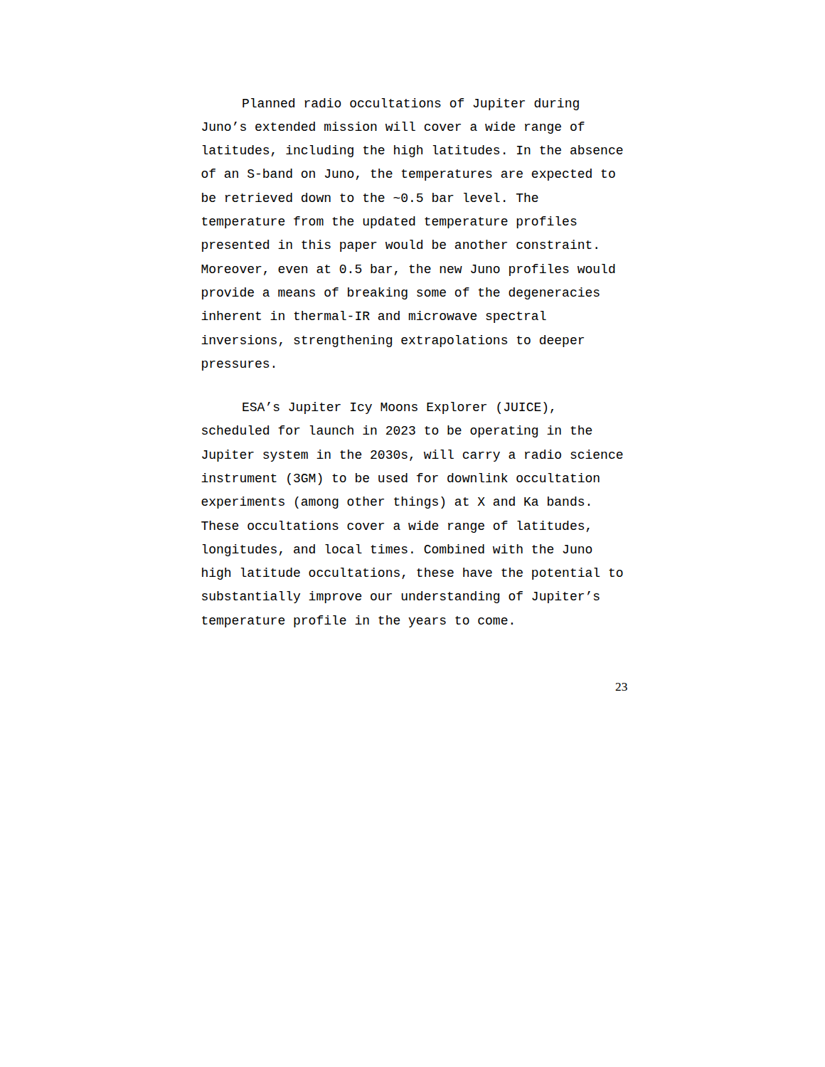Planned radio occultations of Jupiter during Juno’s extended mission will cover a wide range of latitudes, including the high latitudes. In the absence of an S-band on Juno, the temperatures are expected to be retrieved down to the ~0.5 bar level. The temperature from the updated temperature profiles presented in this paper would be another constraint. Moreover, even at 0.5 bar, the new Juno profiles would provide a means of breaking some of the degeneracies inherent in thermal-IR and microwave spectral inversions, strengthening extrapolations to deeper pressures.
ESA’s Jupiter Icy Moons Explorer (JUICE), scheduled for launch in 2023 to be operating in the Jupiter system in the 2030s, will carry a radio science instrument (3GM) to be used for downlink occultation experiments (among other things) at X and Ka bands. These occultations cover a wide range of latitudes, longitudes, and local times. Combined with the Juno high latitude occultations, these have the potential to substantially improve our understanding of Jupiter’s temperature profile in the years to come.
23